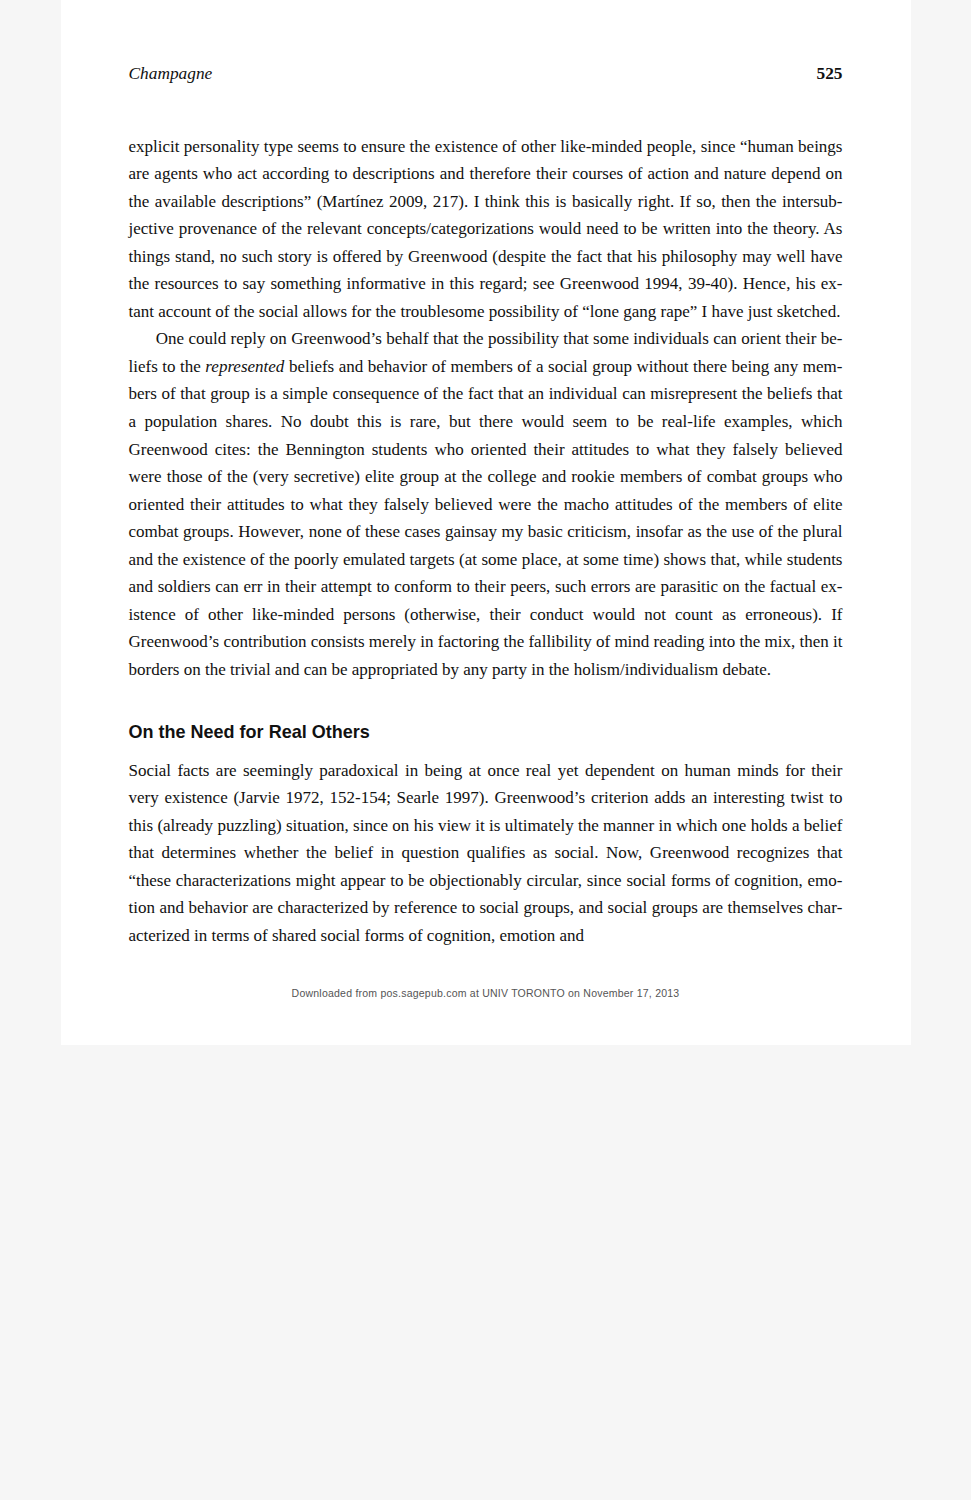Champagne 525
explicit personality type seems to ensure the existence of other like-minded people, since “human beings are agents who act according to descriptions and therefore their courses of action and nature depend on the available descriptions” (Martínez 2009, 217). I think this is basically right. If so, then the intersubjective provenance of the relevant concepts/categorizations would need to be written into the theory. As things stand, no such story is offered by Greenwood (despite the fact that his philosophy may well have the resources to say something informative in this regard; see Greenwood 1994, 39-40). Hence, his extant account of the social allows for the troublesome possibility of “lone gang rape” I have just sketched.
One could reply on Greenwood’s behalf that the possibility that some individuals can orient their beliefs to the represented beliefs and behavior of members of a social group without there being any members of that group is a simple consequence of the fact that an individual can misrepresent the beliefs that a population shares. No doubt this is rare, but there would seem to be real-life examples, which Greenwood cites: the Bennington students who oriented their attitudes to what they falsely believed were those of the (very secretive) elite group at the college and rookie members of combat groups who oriented their attitudes to what they falsely believed were the macho attitudes of the members of elite combat groups. However, none of these cases gainsay my basic criticism, insofar as the use of the plural and the existence of the poorly emulated targets (at some place, at some time) shows that, while students and soldiers can err in their attempt to conform to their peers, such errors are parasitic on the factual existence of other like-minded persons (otherwise, their conduct would not count as erroneous). If Greenwood’s contribution consists merely in factoring the fallibility of mind reading into the mix, then it borders on the trivial and can be appropriated by any party in the holism/individualism debate.
On the Need for Real Others
Social facts are seemingly paradoxical in being at once real yet dependent on human minds for their very existence (Jarvie 1972, 152-154; Searle 1997). Greenwood’s criterion adds an interesting twist to this (already puzzling) situation, since on his view it is ultimately the manner in which one holds a belief that determines whether the belief in question qualifies as social. Now, Greenwood recognizes that “these characterizations might appear to be objectionably circular, since social forms of cognition, emotion and behavior are characterized by reference to social groups, and social groups are themselves characterized in terms of shared social forms of cognition, emotion and
Downloaded from pos.sagepub.com at UNIV TORONTO on November 17, 2013